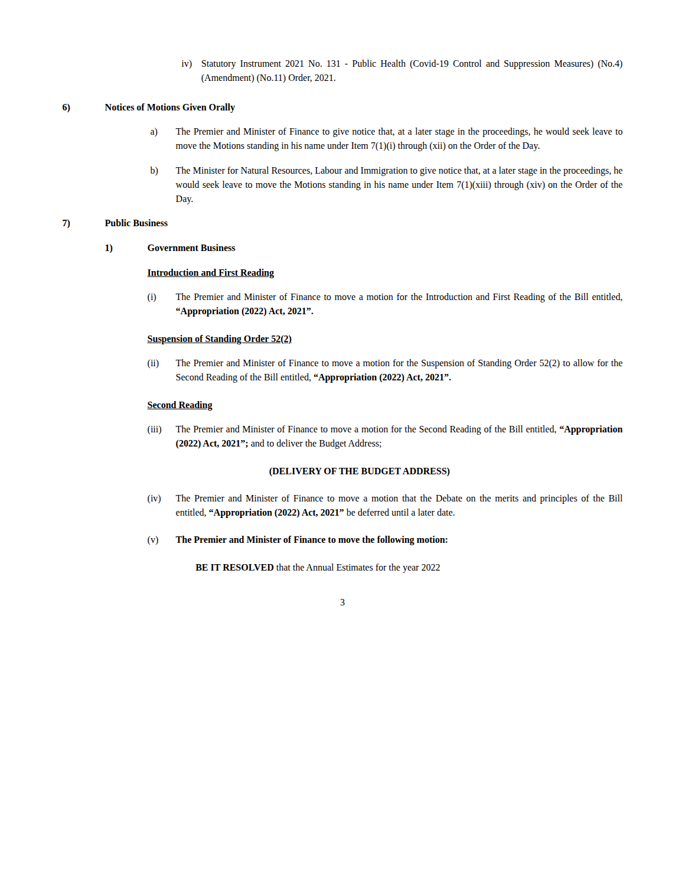iv)
Statutory Instrument 2021 No. 131 - Public Health (Covid-19 Control and Suppression Measures) (No.4) (Amendment) (No.11) Order, 2021.
6)
Notices of Motions Given Orally
a)
The Premier and Minister of Finance to give notice that, at a later stage in the proceedings, he would seek leave to move the Motions standing in his name under Item 7(1)(i) through (xii) on the Order of the Day.
b)
The Minister for Natural Resources, Labour and Immigration to give notice that, at a later stage in the proceedings, he would seek leave to move the Motions standing in his name under Item 7(1)(xiii) through (xiv) on the Order of the Day.
7)
Public Business
1)
Government Business
Introduction and First Reading
(i)
The Premier and Minister of Finance to move a motion for the Introduction and First Reading of the Bill entitled, “Appropriation (2022) Act, 2021”.
Suspension of Standing Order 52(2)
(ii)
The Premier and Minister of Finance to move a motion for the Suspension of Standing Order 52(2) to allow for the Second Reading of the Bill entitled, “Appropriation (2022) Act, 2021”.
Second Reading
(iii)
The Premier and Minister of Finance to move a motion for the Second Reading of the Bill entitled, “Appropriation (2022) Act, 2021”; and to deliver the Budget Address;
(DELIVERY OF THE BUDGET ADDRESS)
(iv)
The Premier and Minister of Finance to move a motion that the Debate on the merits and principles of the Bill entitled, “Appropriation (2022) Act, 2021” be deferred until a later date.
(v)
The Premier and Minister of Finance to move the following motion:
BE IT RESOLVED that the Annual Estimates for the year 2022
3